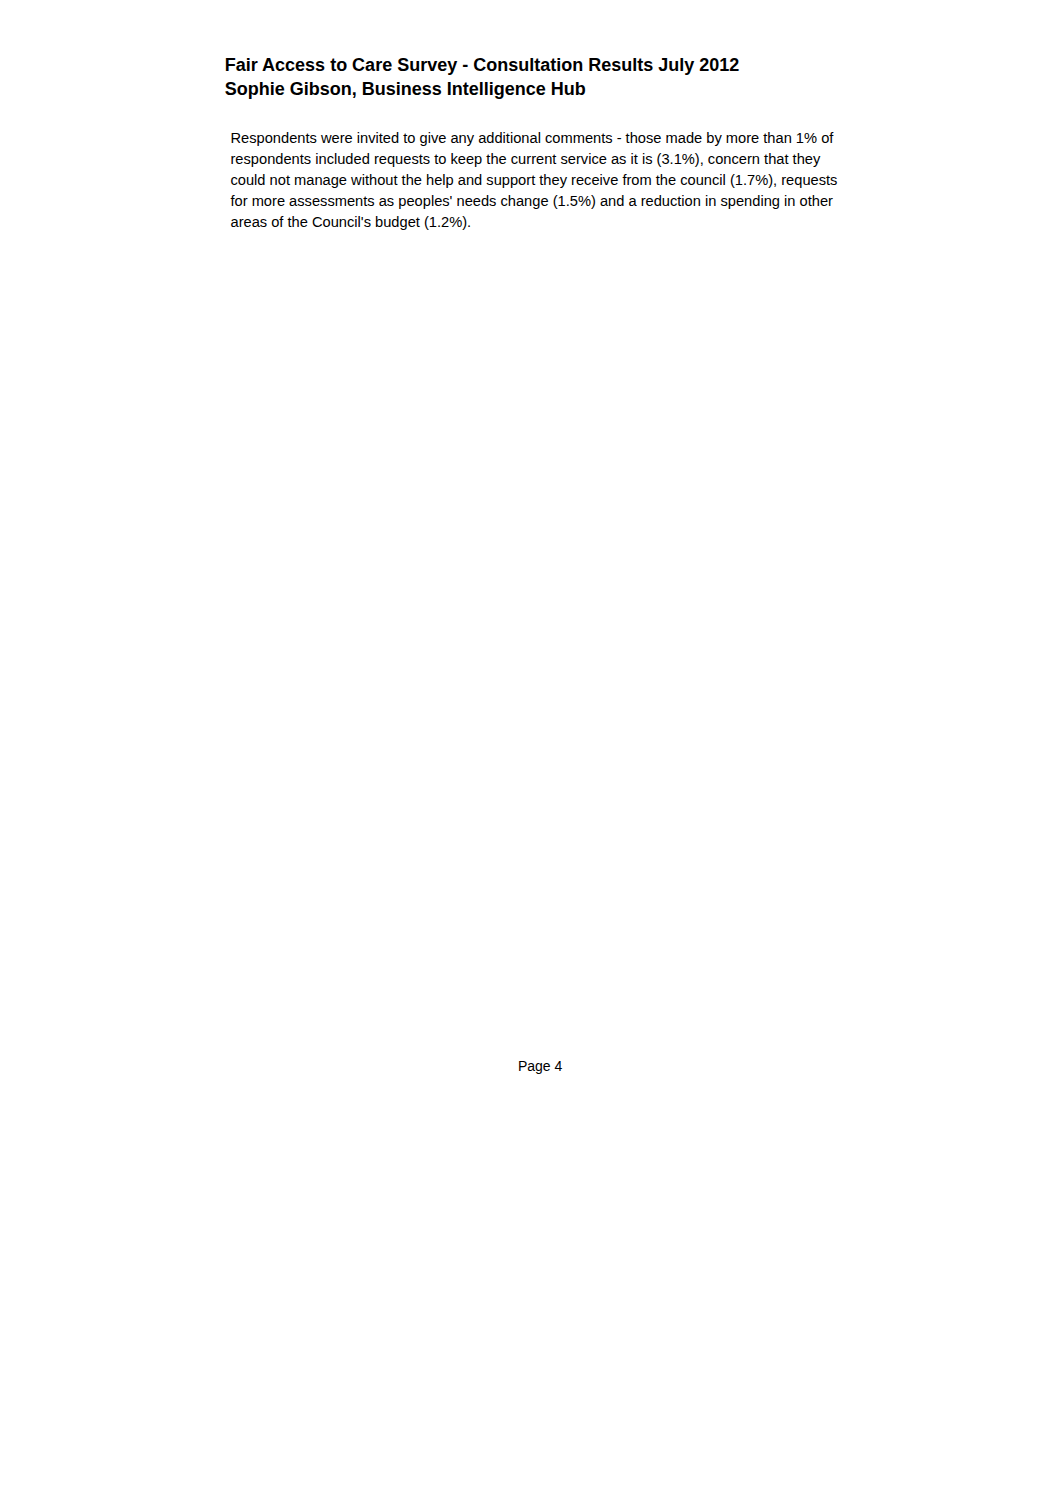Fair Access to Care Survey - Consultation Results July 2012 Sophie Gibson, Business Intelligence Hub
Respondents were invited to give any additional comments - those made by more than 1% of respondents included requests to keep the current service as it is (3.1%), concern that they could not manage without the help and support they receive from the council (1.7%), requests for more assessments as peoples' needs change (1.5%) and a reduction in spending in other areas of the Council's budget (1.2%).
Page 4